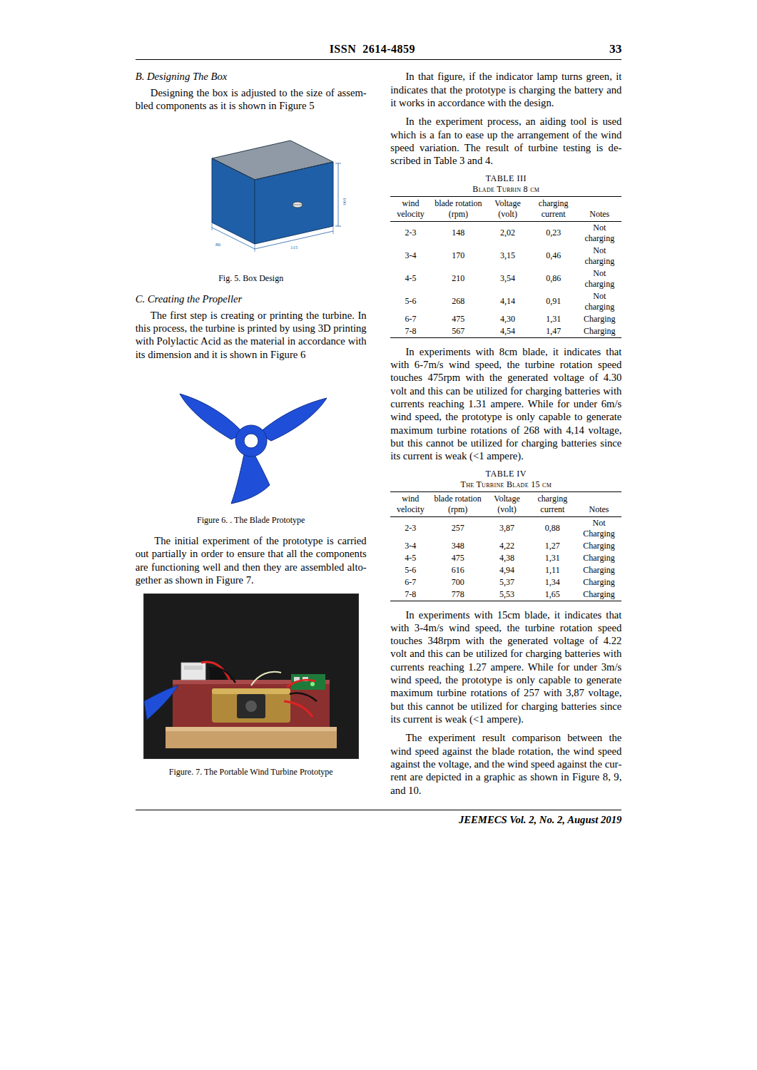ISSN 2614-4859
33
B. Designing The Box
Designing the box is adjusted to the size of assembled components as it is shown in Figure 5
100 80 115
Fig. 5. Box Design
C. Creating the Propeller
The first step is creating or printing the turbine. In this process, the turbine is printed by using 3D printing with Polylactic Acid as the material in accordance with its dimension and it is shown in Figure 6
Figure 6. . The Blade Prototype
The initial experiment of the prototype is carried out partially in order to ensure that all the components are functioning well and then they are assembled altogether as shown in Figure 7.
Figure. 7. The Portable Wind Turbine Prototype
In that figure, if the indicator lamp turns green, it indicates that the prototype is charging the battery and it works in accordance with the design.
In the experiment process, an aiding tool is used which is a fan to ease up the arrangement of the wind speed variation. The result of turbine testing is described in Table 3 and 4.
TABLE III Blade Turbin 8 cm
| wind velocity | blade rotation (rpm) | Voltage (volt) | charging current | Notes |
| --- | --- | --- | --- | --- |
| 2-3 | 148 | 2,02 | 0,23 | Not charging |
| 3-4 | 170 | 3,15 | 0,46 | Not charging |
| 4-5 | 210 | 3,54 | 0,86 | Not charging |
| 5-6 | 268 | 4,14 | 0,91 | Not charging |
| 6-7 | 475 | 4,30 | 1,31 | Charging |
| 7-8 | 567 | 4,54 | 1,47 | Charging |
In experiments with 8cm blade, it indicates that with 6-7m/s wind speed, the turbine rotation speed touches 475rpm with the generated voltage of 4.30 volt and this can be utilized for charging batteries with currents reaching 1.31 ampere. While for under 6m/s wind speed, the prototype is only capable to generate maximum turbine rotations of 268 with 4,14 voltage, but this cannot be utilized for charging batteries since its current is weak (<1 ampere).
TABLE IV The Turbine Blade 15 cm
| wind velocity | blade rotation (rpm) | Voltage (volt) | charging current | Notes |
| --- | --- | --- | --- | --- |
| 2-3 | 257 | 3,87 | 0,88 | Not Charging |
| 3-4 | 348 | 4,22 | 1,27 | Charging |
| 4-5 | 475 | 4,38 | 1,31 | Charging |
| 5-6 | 616 | 4,94 | 1,11 | Charging |
| 6-7 | 700 | 5,37 | 1,34 | Charging |
| 7-8 | 778 | 5,53 | 1,65 | Charging |
In experiments with 15cm blade, it indicates that with 3-4m/s wind speed, the turbine rotation speed touches 348rpm with the generated voltage of 4.22 volt and this can be utilized for charging batteries with currents reaching 1.27 ampere. While for under 3m/s wind speed, the prototype is only capable to generate maximum turbine rotations of 257 with 3,87 voltage, but this cannot be utilized for charging batteries since its current is weak (<1 ampere).
The experiment result comparison between the wind speed against the blade rotation, the wind speed against the voltage, and the wind speed against the current are depicted in a graphic as shown in Figure 8, 9, and 10.
JEEMECS Vol. 2, No. 2, August 2019